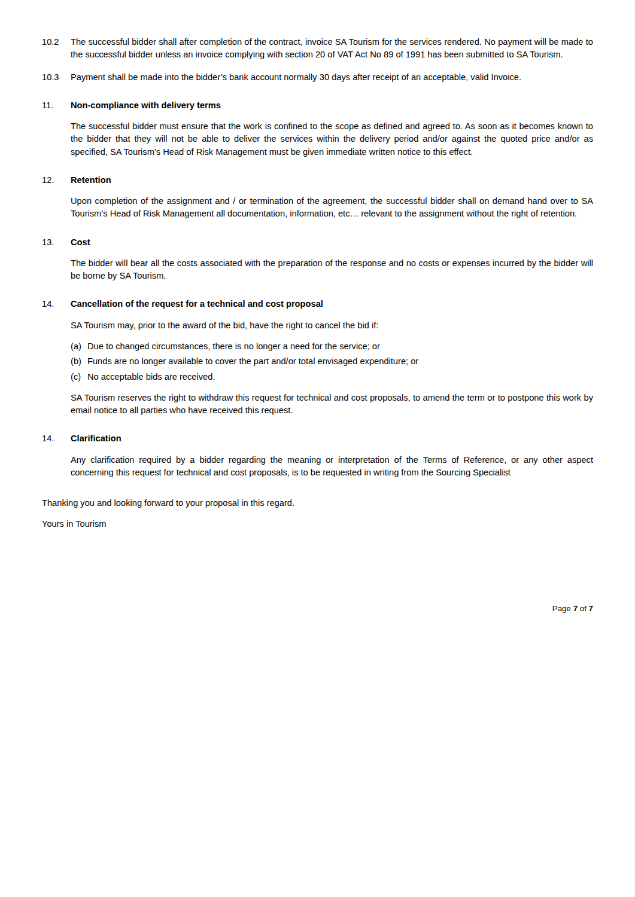10.2
The successful bidder shall after completion of the contract, invoice SA Tourism for the services rendered. No payment will be made to the successful bidder unless an invoice complying with section 20 of VAT Act No 89 of 1991 has been submitted to SA Tourism.
10.3
Payment shall be made into the bidder’s bank account normally 30 days after receipt of an acceptable, valid Invoice.
11.
Non-compliance with delivery terms
The successful bidder must ensure that the work is confined to the scope as defined and agreed to. As soon as it becomes known to the bidder that they will not be able to deliver the services within the delivery period and/or against the quoted price and/or as specified, SA Tourism’s Head of Risk Management must be given immediate written notice to this effect.
12.
Retention
Upon completion of the assignment and / or termination of the agreement, the successful bidder shall on demand hand over to SA Tourism’s Head of Risk Management all documentation, information, etc… relevant to the assignment without the right of retention.
13.
Cost
The bidder will bear all the costs associated with the preparation of the response and no costs or expenses incurred by the bidder will be borne by SA Tourism.
14.
Cancellation of the request for a technical and cost proposal
SA Tourism may, prior to the award of the bid, have the right to cancel the bid if:
(a) Due to changed circumstances, there is no longer a need for the service; or
(b) Funds are no longer available to cover the part and/or total envisaged expenditure; or
(c) No acceptable bids are received.
SA Tourism reserves the right to withdraw this request for technical and cost proposals, to amend the term or to postpone this work by email notice to all parties who have received this request.
14.
Clarification
Any clarification required by a bidder regarding the meaning or interpretation of the Terms of Reference, or any other aspect concerning this request for technical and cost proposals, is to be requested in writing from the Sourcing Specialist
Thanking you and looking forward to your proposal in this regard.
Yours in Tourism
Page 7 of 7